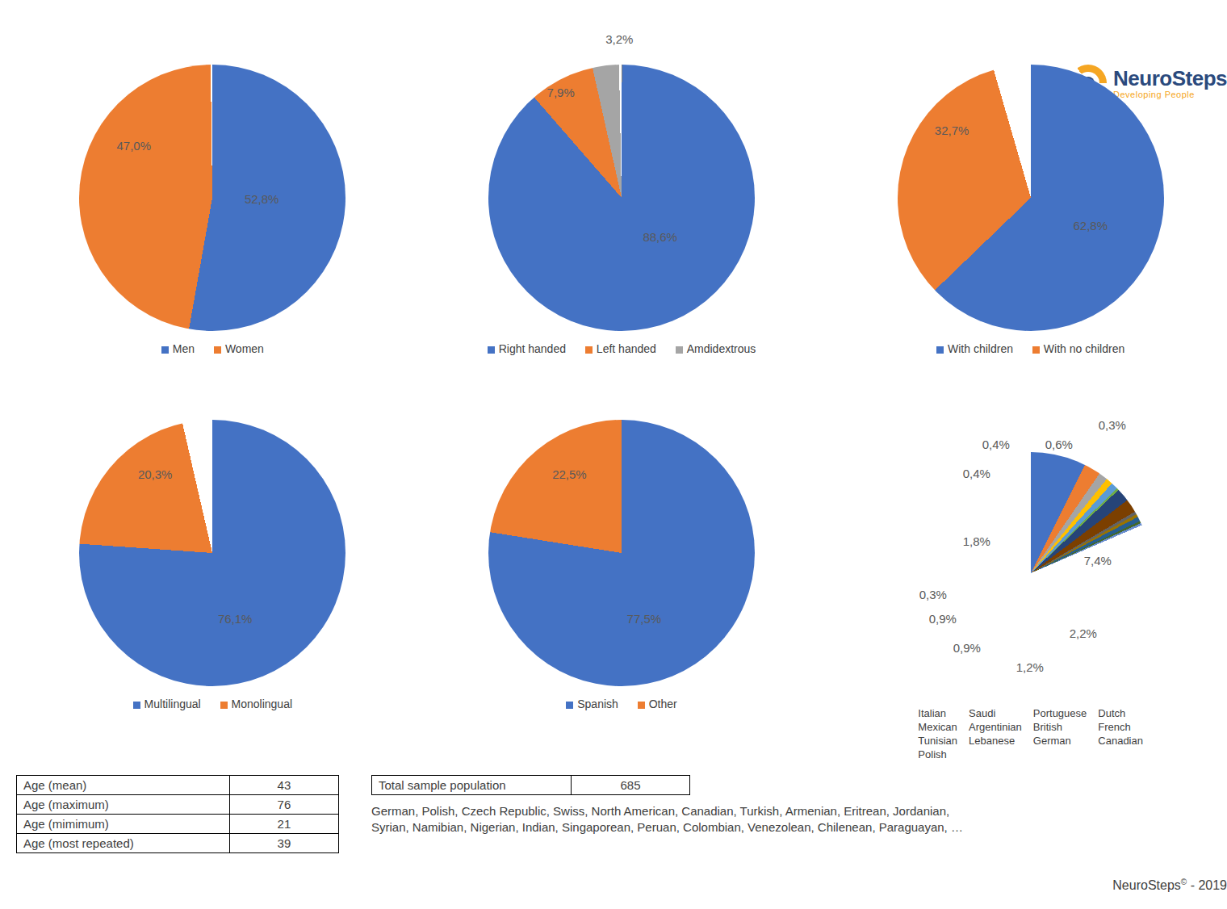Neuro Steps
Developing People
52,8%
47,0%
Men Women
88,6%
7,9%
3,2%
Right handed Left handed Amdidextrous
62,8%
32,7%
With children With no children
76,1%
20,3%
Multilingual Monolingual
77,5%
22,5%
Spanish Other
7,4%
2,2%
1,2%
0,9%
0,9%
0,3%
1,8%
0,4%
0,4%
0,6%
0,3%
Italian Saudi Portuguese Dutch Mexican Argentinian British French Tunisian Lebanese German Canadian Polish
| Age (mean) | 43 |
| Age (maximum) | 76 |
| Age (mimimum) | 21 |
| Age (most repeated) | 39 |
| Total sample population | 685 |
German, Polish, Czech Republic, Swiss, North American, Canadian, Turkish, Armenian, Eritrean, Jordanian, Syrian, Namibian, Nigerian, Indian, Singaporean, Peruan, Colombian, Venezolean, Chilenean, Paraguayan, …
NeuroSteps© - 2019